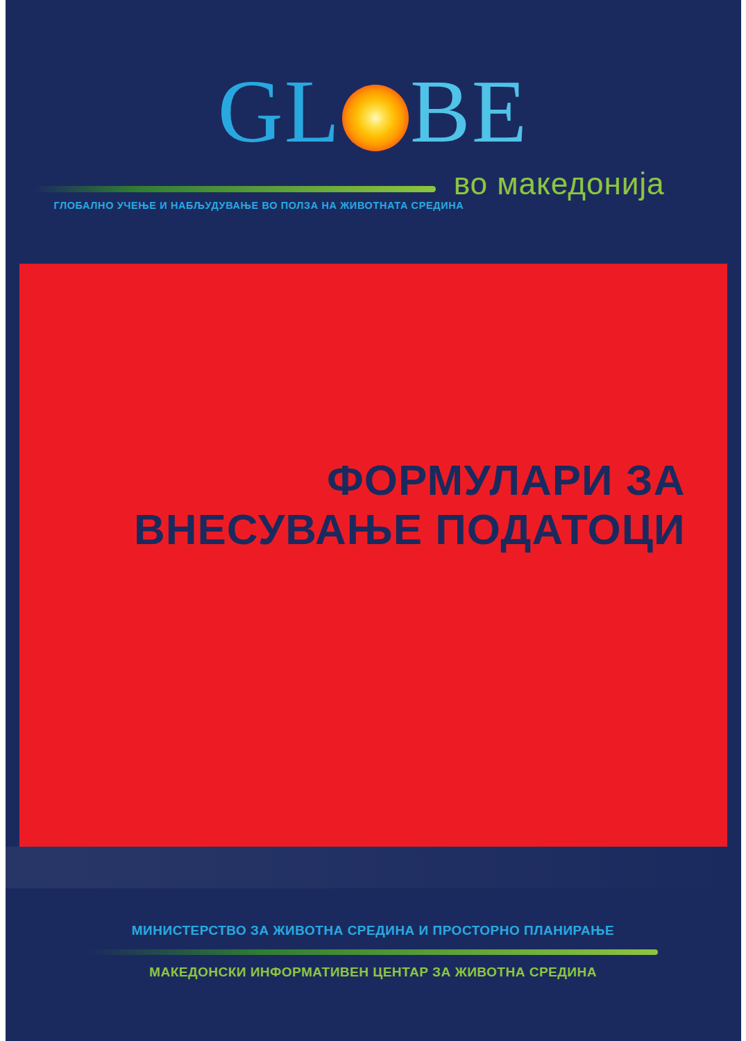GL BE
во македонија
ГЛОБАЛНО УЧЕЊЕ И НАБЉУДУВАЊЕ ВО ПОЛЗА НА ЖИВОТНАТА СРЕДИНА
ФОРМУЛАРИ ЗА
ВНЕСУВАЊЕ ПОДАТОЦИ
МИНИСТЕРСТВО ЗА ЖИВОТНА СРЕДИНА И ПРОСТОРНО ПЛАНИРАЊЕ
МАКЕДОНСКИ ИНФОРМАТИВЕН ЦЕНТАР ЗА ЖИВОТНА СРЕДИНА